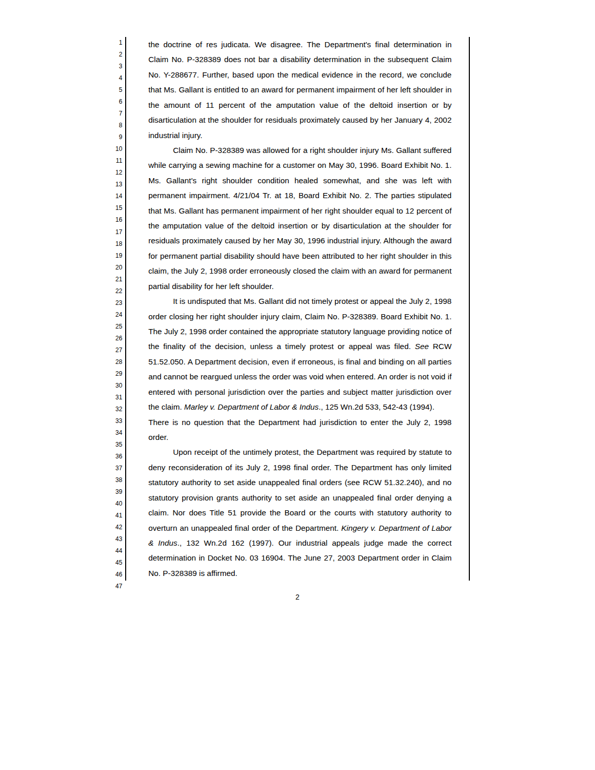1
2
3
4
5
6
7
8
9
10
11
12
13
14
15
16
17
18
19
20
21
22
23
24
25
26
27
28
29
30
31
32
33
34
35
36
37
38
39
40
41
42
43
44
45
46
47
the doctrine of res judicata. We disagree. The Department's final determination in Claim No. P-328389 does not bar a disability determination in the subsequent Claim No. Y-288677. Further, based upon the medical evidence in the record, we conclude that Ms. Gallant is entitled to an award for permanent impairment of her left shoulder in the amount of 11 percent of the amputation value of the deltoid insertion or by disarticulation at the shoulder for residuals proximately caused by her January 4, 2002 industrial injury.
Claim No. P-328389 was allowed for a right shoulder injury Ms. Gallant suffered while carrying a sewing machine for a customer on May 30, 1996. Board Exhibit No. 1. Ms. Gallant's right shoulder condition healed somewhat, and she was left with permanent impairment. 4/21/04 Tr. at 18, Board Exhibit No. 2. The parties stipulated that Ms. Gallant has permanent impairment of her right shoulder equal to 12 percent of the amputation value of the deltoid insertion or by disarticulation at the shoulder for residuals proximately caused by her May 30, 1996 industrial injury. Although the award for permanent partial disability should have been attributed to her right shoulder in this claim, the July 2, 1998 order erroneously closed the claim with an award for permanent partial disability for her left shoulder.
It is undisputed that Ms. Gallant did not timely protest or appeal the July 2, 1998 order closing her right shoulder injury claim, Claim No. P-328389. Board Exhibit No. 1. The July 2, 1998 order contained the appropriate statutory language providing notice of the finality of the decision, unless a timely protest or appeal was filed. See RCW 51.52.050. A Department decision, even if erroneous, is final and binding on all parties and cannot be reargued unless the order was void when entered. An order is not void if entered with personal jurisdiction over the parties and subject matter jurisdiction over the claim. Marley v. Department of Labor & Indus., 125 Wn.2d 533, 542-43 (1994).
There is no question that the Department had jurisdiction to enter the July 2, 1998 order.
Upon receipt of the untimely protest, the Department was required by statute to deny reconsideration of its July 2, 1998 final order. The Department has only limited statutory authority to set aside unappealed final orders (see RCW 51.32.240), and no statutory provision grants authority to set aside an unappealed final order denying a claim. Nor does Title 51 provide the Board or the courts with statutory authority to overturn an unappealed final order of the Department. Kingery v. Department of Labor & Indus., 132 Wn.2d 162 (1997). Our industrial appeals judge made the correct determination in Docket No. 03 16904. The June 27, 2003 Department order in Claim No. P-328389 is affirmed.
2